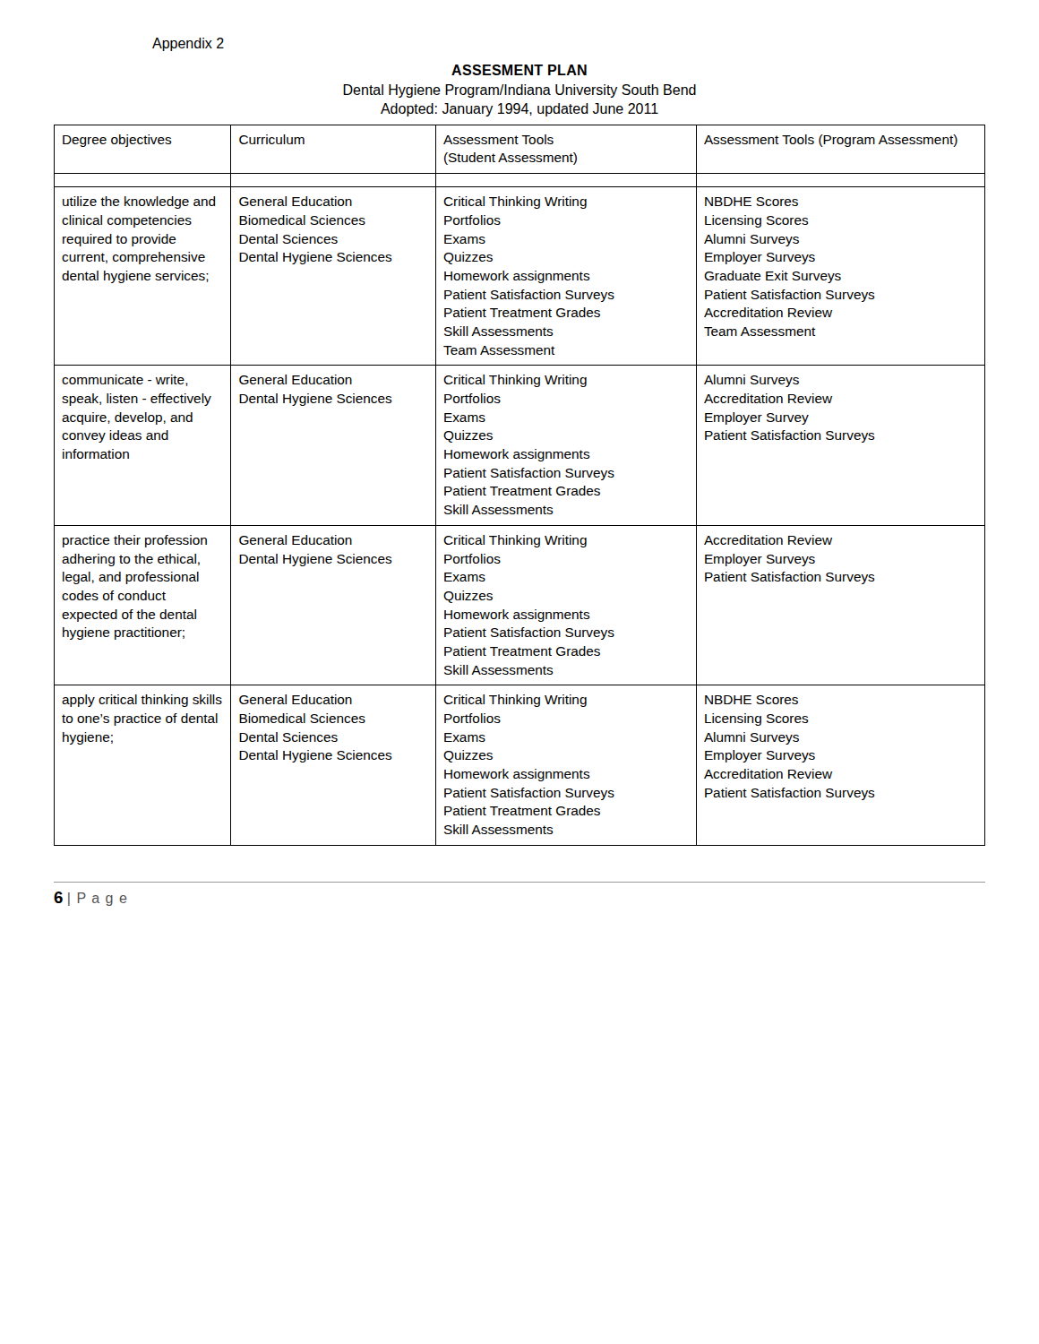Appendix 2
ASSESMENT PLAN
Dental Hygiene Program/Indiana University South Bend
Adopted: January 1994, updated June 2011
| Degree objectives | Curriculum | Assessment Tools (Student Assessment) | Assessment Tools (Program Assessment) |
| --- | --- | --- | --- |
| utilize the knowledge and clinical competencies required to provide current, comprehensive dental hygiene services; | General Education Biomedical Sciences Dental Sciences Dental Hygiene Sciences | Critical Thinking Writing Portfolios Exams Quizzes Homework assignments Patient Satisfaction Surveys Patient Treatment Grades Skill Assessments Team Assessment | NBDHE Scores Licensing Scores Alumni Surveys Employer Surveys Graduate Exit Surveys Patient Satisfaction Surveys Accreditation Review Team Assessment |
| communicate - write, speak, listen - effectively acquire, develop, and convey ideas and information | General Education Dental Hygiene Sciences | Critical Thinking Writing Portfolios Exams Quizzes Homework assignments Patient Satisfaction Surveys Patient Treatment Grades Skill Assessments | Alumni Surveys Accreditation Review Employer Survey Patient Satisfaction Surveys |
| practice their profession adhering to the ethical, legal, and professional codes of conduct expected of the dental hygiene practitioner; | General Education Dental Hygiene Sciences | Critical Thinking Writing Portfolios Exams Quizzes Homework assignments Patient Satisfaction Surveys Patient Treatment Grades Skill Assessments | Accreditation Review Employer Surveys Patient Satisfaction Surveys |
| apply critical thinking skills to one’s practice of dental hygiene; | General Education Biomedical Sciences Dental Sciences Dental Hygiene Sciences | Critical Thinking Writing Portfolios Exams Quizzes Homework assignments Patient Satisfaction Surveys Patient Treatment Grades Skill Assessments | NBDHE Scores Licensing Scores Alumni Surveys Employer Surveys Accreditation Review Patient Satisfaction Surveys |
6 | P a g e